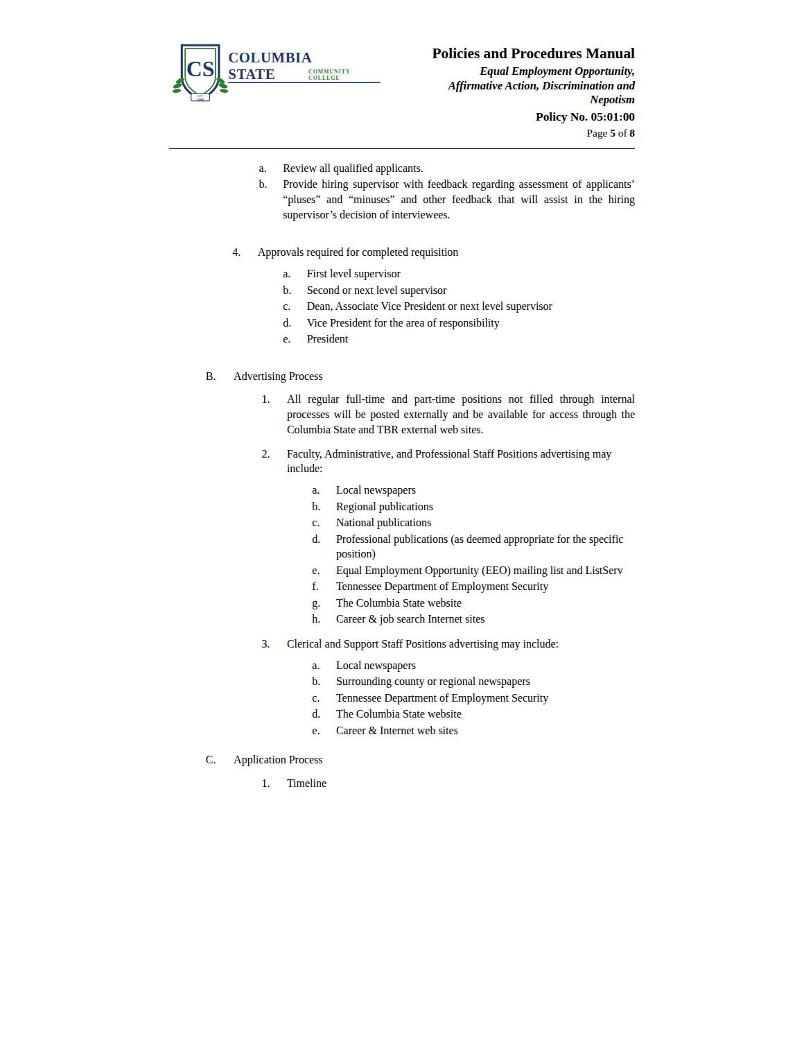CS EST. 1966 COLUMBIA STATE COMMUNITY COLLEGE
Policies and Procedures Manual
Equal Employment Opportunity,
Affirmative Action, Discrimination and
Nepotism
Policy No. 05:01:00
Page 5 of 8
a. Review all qualified applicants.
b. Provide hiring supervisor with feedback regarding assessment of applicants’ “pluses” and “minuses” and other feedback that will assist in the hiring supervisor’s decision of interviewees.
4. Approvals required for completed requisition
a. First level supervisor
b. Second or next level supervisor
c. Dean, Associate Vice President or next level supervisor
d. Vice President for the area of responsibility
e. President
B. Advertising Process
1. All regular full-time and part-time positions not filled through internal processes will be posted externally and be available for access through the Columbia State and TBR external web sites.
2. Faculty, Administrative, and Professional Staff Positions advertising may include:
a. Local newspapers
b. Regional publications
c. National publications
d. Professional publications (as deemed appropriate for the specific position)
e. Equal Employment Opportunity (EEO) mailing list and ListServ
f. Tennessee Department of Employment Security
g. The Columbia State website
h. Career & job search Internet sites
3. Clerical and Support Staff Positions advertising may include:
a. Local newspapers
b. Surrounding county or regional newspapers
c. Tennessee Department of Employment Security
d. The Columbia State website
e. Career & Internet web sites
C. Application Process
1. Timeline